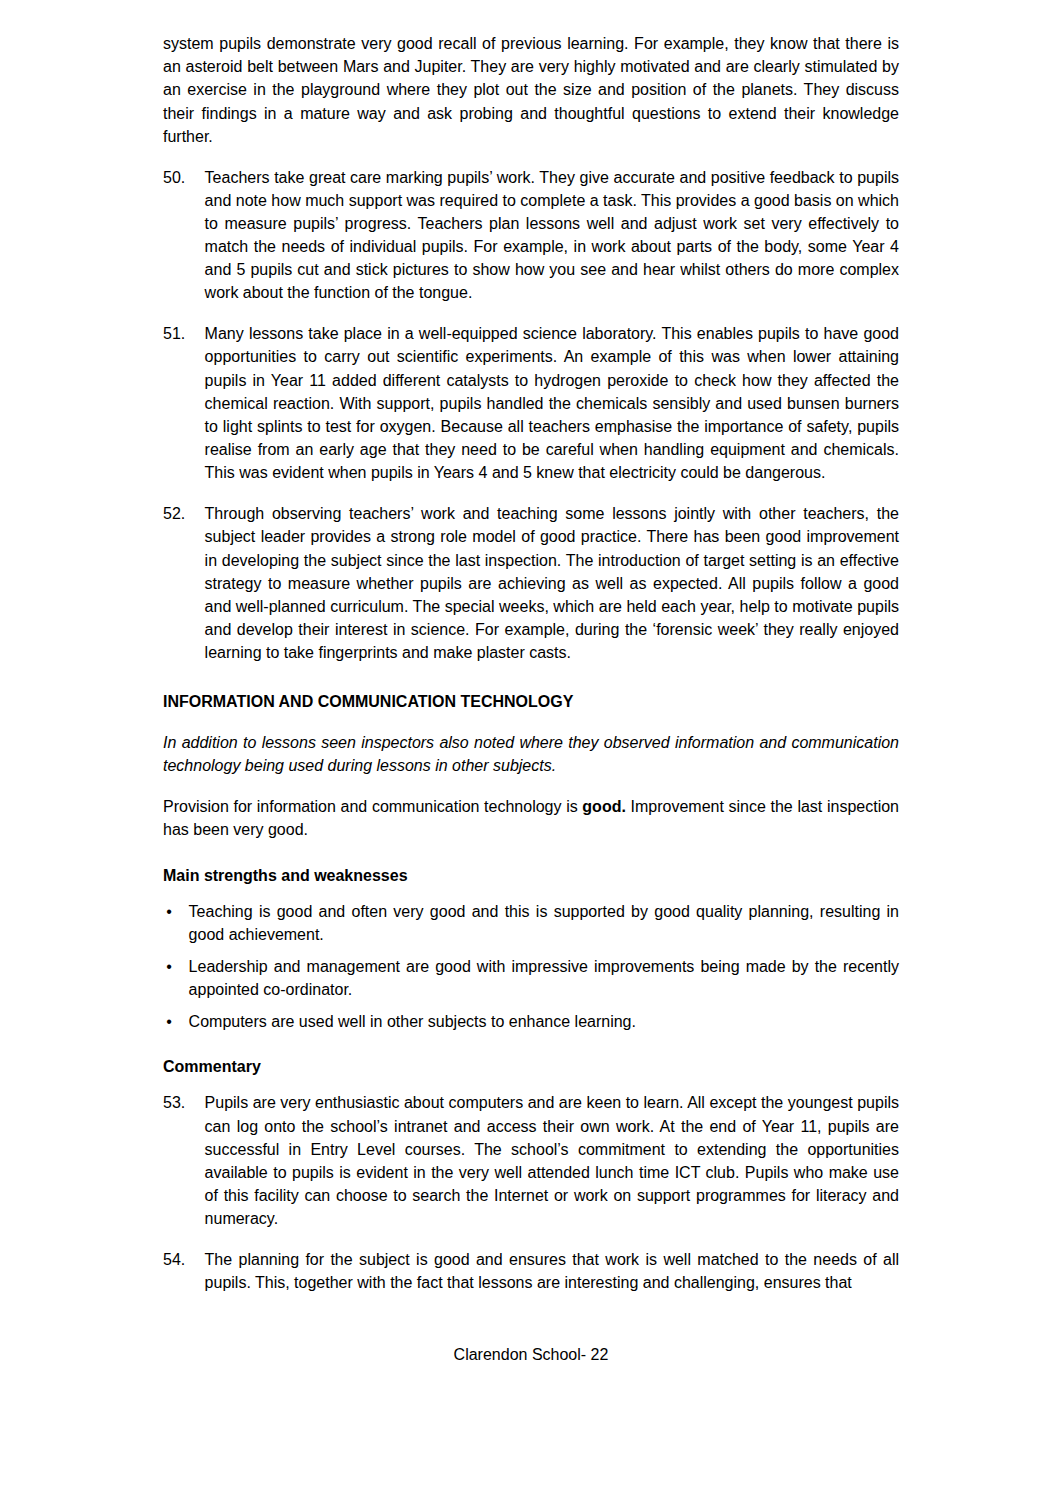system pupils demonstrate very good recall of previous learning. For example, they know that there is an asteroid belt between Mars and Jupiter. They are very highly motivated and are clearly stimulated by an exercise in the playground where they plot out the size and position of the planets. They discuss their findings in a mature way and ask probing and thoughtful questions to extend their knowledge further.
50. Teachers take great care marking pupils’ work. They give accurate and positive feedback to pupils and note how much support was required to complete a task. This provides a good basis on which to measure pupils’ progress. Teachers plan lessons well and adjust work set very effectively to match the needs of individual pupils. For example, in work about parts of the body, some Year 4 and 5 pupils cut and stick pictures to show how you see and hear whilst others do more complex work about the function of the tongue.
51. Many lessons take place in a well-equipped science laboratory. This enables pupils to have good opportunities to carry out scientific experiments. An example of this was when lower attaining pupils in Year 11 added different catalysts to hydrogen peroxide to check how they affected the chemical reaction. With support, pupils handled the chemicals sensibly and used bunsen burners to light splints to test for oxygen. Because all teachers emphasise the importance of safety, pupils realise from an early age that they need to be careful when handling equipment and chemicals. This was evident when pupils in Years 4 and 5 knew that electricity could be dangerous.
52. Through observing teachers’ work and teaching some lessons jointly with other teachers, the subject leader provides a strong role model of good practice. There has been good improvement in developing the subject since the last inspection. The introduction of target setting is an effective strategy to measure whether pupils are achieving as well as expected. All pupils follow a good and well-planned curriculum. The special weeks, which are held each year, help to motivate pupils and develop their interest in science. For example, during the ‘forensic week’ they really enjoyed learning to take fingerprints and make plaster casts.
Information and communication technology
In addition to lessons seen inspectors also noted where they observed information and communication technology being used during lessons in other subjects.
Provision for information and communication technology is good. Improvement since the last inspection has been very good.
Main strengths and weaknesses
Teaching is good and often very good and this is supported by good quality planning, resulting in good achievement.
Leadership and management are good with impressive improvements being made by the recently appointed co-ordinator.
Computers are used well in other subjects to enhance learning.
Commentary
53. Pupils are very enthusiastic about computers and are keen to learn. All except the youngest pupils can log onto the school’s intranet and access their own work. At the end of Year 11, pupils are successful in Entry Level courses. The school’s commitment to extending the opportunities available to pupils is evident in the very well attended lunch time ICT club. Pupils who make use of this facility can choose to search the Internet or work on support programmes for literacy and numeracy.
54. The planning for the subject is good and ensures that work is well matched to the needs of all pupils. This, together with the fact that lessons are interesting and challenging, ensures that
Clarendon School- 22